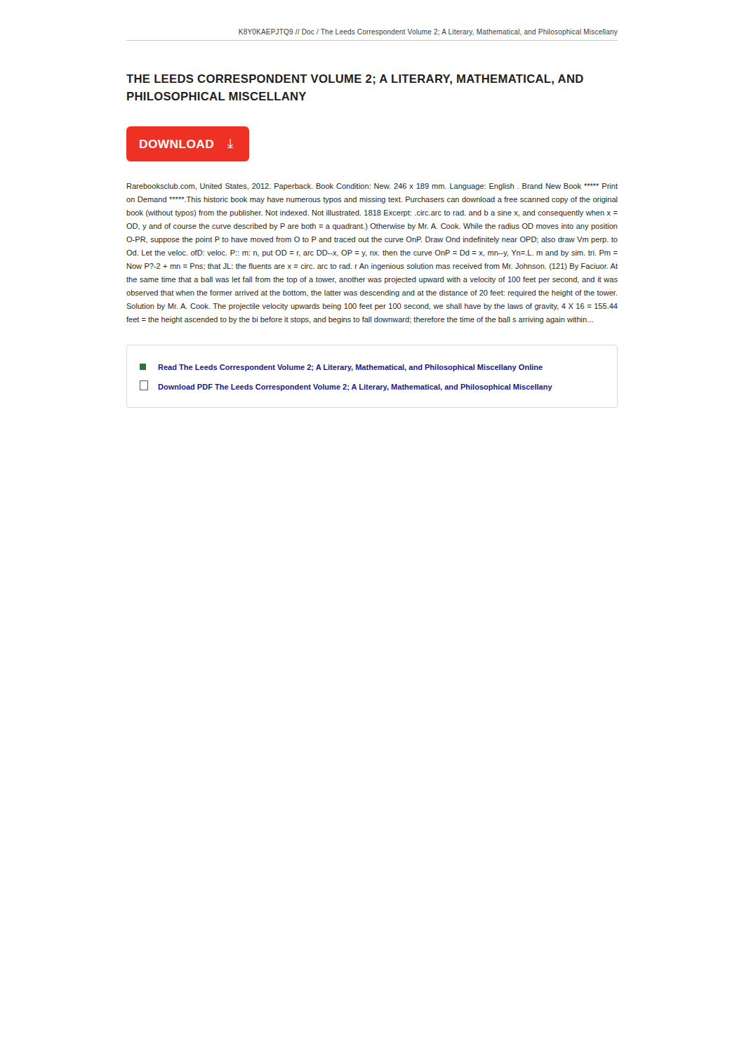K8Y0KAEPJTQ9 // Doc / The Leeds Correspondent Volume 2; A Literary, Mathematical, and Philosophical Miscellany
THE LEEDS CORRESPONDENT VOLUME 2; A LITERARY, MATHEMATICAL, AND PHILOSOPHICAL MISCELLANY
DOWNLOAD ⤓
Rarebooksclub.com, United States, 2012. Paperback. Book Condition: New. 246 x 189 mm. Language: English . Brand New Book ***** Print on Demand *****.This historic book may have numerous typos and missing text. Purchasers can download a free scanned copy of the original book (without typos) from the publisher. Not indexed. Not illustrated. 1818 Excerpt: .circ.arc to rad. and b a sine x, and consequently when x = OD, y and of course the curve described by P are both = a quadrant.) Otherwise by Mr. A. Cook. While the radius OD moves into any position O-PR, suppose the point P to have moved from O to P and traced out the curve OnP. Draw Ond indefinitely near OPD; also draw Vm perp. to Od. Let the veloc. ofD: veloc. P:: m: n, put OD = r, arc DD--x, OP = y, nx. then the curve OnP = Dd = x, mn--y, Yn=.L. m and by sim. tri. Pm = Now P?-2 + mn = Pns; that JL: the fluents are x = circ. arc to rad. r An ingenious solution mas received from Mr. Johnson. (121) By Faciuor. At the same time that a ball was let fall from the top of a tower, another was projected upward with a velocity of 100 feet per second, and it was observed that when the former arrived at the bottom, the latter was descending and at the distance of 20 feet: required the height of the tower. Solution by Mr. A. Cook. The projectile velocity upwards being 100 feet per 100 second, we shall have by the laws of gravity, 4 X 16 = 155.44 feet = the height ascended to by the bi before it stops, and begins to fall downward; therefore the time of the ball s arriving again within...
| | Read The Leeds Correspondent Volume 2; A Literary, Mathematical, and Philosophical Miscellany Online |
| | Download PDF The Leeds Correspondent Volume 2; A Literary, Mathematical, and Philosophical Miscellany |